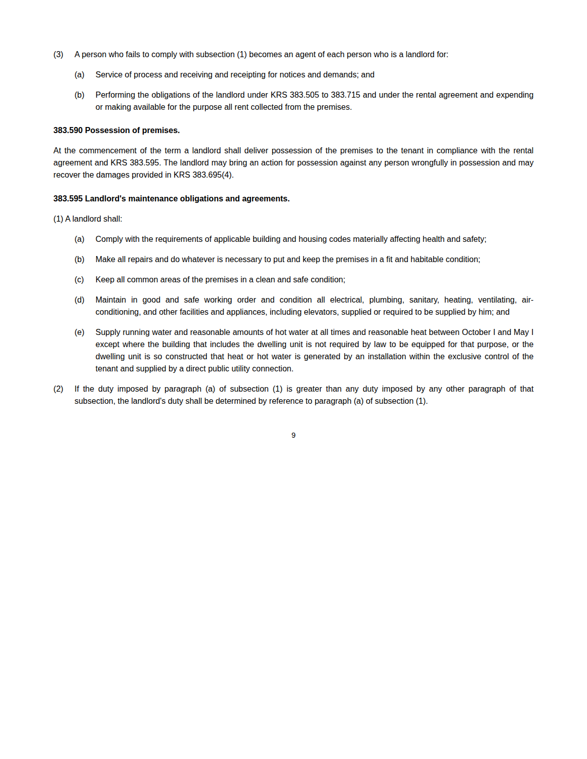(3) A person who fails to comply with subsection (1) becomes an agent of each person who is a landlord for:
(a) Service of process and receiving and receipting for notices and demands; and
(b) Performing the obligations of the landlord under KRS 383.505 to 383.715 and under the rental agreement and expending or making available for the purpose all rent collected from the premises.
383.590 Possession of premises.
At the commencement of the term a landlord shall deliver possession of the premises to the tenant in compliance with the rental agreement and KRS 383.595. The landlord may bring an action for possession against any person wrongfully in possession and may recover the damages provided in KRS 383.695(4).
383.595 Landlord's maintenance obligations and agreements.
(1) A landlord shall:
(a) Comply with the requirements of applicable building and housing codes materially affecting health and safety;
(b) Make all repairs and do whatever is necessary to put and keep the premises in a fit and habitable condition;
(c) Keep all common areas of the premises in a clean and safe condition;
(d) Maintain in good and safe working order and condition all electrical, plumbing, sanitary, heating, ventilating, air-conditioning, and other facilities and appliances, including elevators, supplied or required to be supplied by him; and
(e) Supply running water and reasonable amounts of hot water at all times and reasonable heat between October I and May I except where the building that includes the dwelling unit is not required by law to be equipped for that purpose, or the dwelling unit is so constructed that heat or hot water is generated by an installation within the exclusive control of the tenant and supplied by a direct public utility connection.
(2) If the duty imposed by paragraph (a) of subsection (1) is greater than any duty imposed by any other paragraph of that subsection, the landlord's duty shall be determined by reference to paragraph (a) of subsection (1).
9